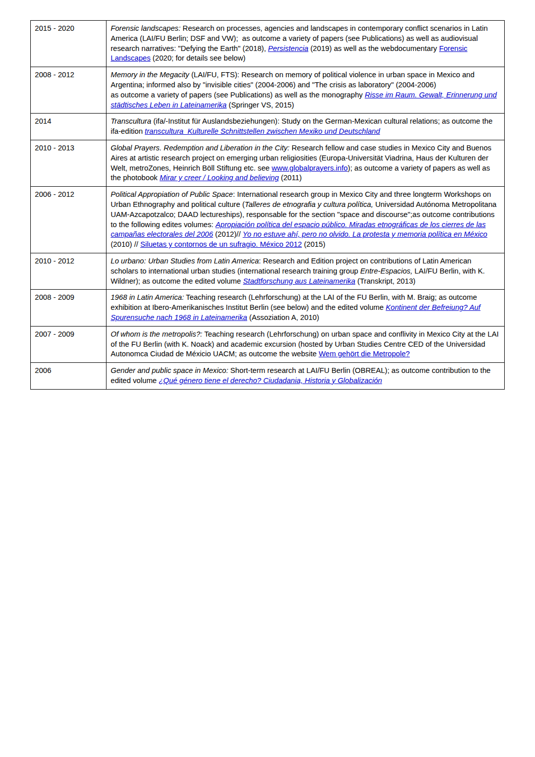| 2015 - 2020 | Forensic landscapes: Research on processes, agencies and landscapes in contemporary conflict scenarios in Latin America (LAI/FU Berlin; DSF and VW); as outcome a variety of papers (see Publications) as well as audiovisual research narratives: "Defying the Earth" (2018), Persistencia (2019) as well as the webdocumentary Forensic Landscapes (2020; for details see below) |
| 2008 - 2012 | Memory in the Megacity (LAI/FU, FTS): Research on memory of political violence in urban space in Mexico and Argentina; informed also by "invisible cities" (2004-2006) and "The crisis as laboratory" (2004-2006) as outcome a variety of papers (see Publications) as well as the monography Risse im Raum. Gewalt, Erinnerung und städtisches Leben in Lateinamerika (Springer VS, 2015) |
| 2014 | Transcultura (ifa/-Institut für Auslandsbeziehungen): Study on the German-Mexican cultural relations; as outcome the ifa-edition transcultura_Kulturelle Schnittstellen zwischen Mexiko und Deutschland |
| 2010 - 2013 | Global Prayers. Redemption and Liberation in the City: Research fellow and case studies in Mexico City and Buenos Aires at artistic research project on emerging urban religiosities (Europa-Universität Viadrina, Haus der Kulturen der Welt, metroZones, Heinrich Böll Stiftung etc. see www.globalprayers.info ); as outcome a variety of papers as well as the photobook Mirar y creer / Looking and believing (2011) |
| 2006 - 2012 | Political Appropiation of Public Space : International research group in Mexico City and three longterm Workshops on Urban Ethnography and political culture ( Talleres de etnografia y cultura política, Universidad Autónoma Metropolitana UAM-Azcapotzalco; DAAD lectureships), responsable for the section "space and discourse";as outcome contributions to the following edites volumes: Apropiación política del espacio público. Miradas etnográficas de los cierres de las campañas electorales del 2006 (2012)// Yo no estuve ahí, pero no olvido. La protesta y memoria política en México (2010) // Siluetas y contornos de un sufragio. México 2012 (2015) |
| 2010 - 2012 | Lo urbano: Urban Studies from Latin America : Research and Edition project on contributions of Latin American scholars to international urban studies (international research training group Entre-Espacios, LAI/FU Berlin, with K. Wildner); as outcome the edited volume Stadtforschung aus Lateinamerika (Transkript, 2013) |
| 2008 - 2009 | 1968 in Latin America: Teaching research (Lehrforschung) at the LAI of the FU Berlin, with M. Braig; as outcome exhibition at Ibero-Amerikanisches Institut Berlin (see below) and the edited volume Kontinent der Befreiung? Auf Spurensuche nach 1968 in Lateinamerika (Assoziation A, 2010) |
| 2007 - 2009 | Of whom is the metropolis?: Teaching research (Lehrforschung) on urban space and conflivity in Mexico City at the LAI of the FU Berlin (with K. Noack) and academic excursion (hosted by Urban Studies Centre CED of the Universidad Autonomca Ciudad de Méxicio UACM; as outcome the website Wem gehört die Metropole? |
| 2006 | Gender and public space in Mexico: Short-term research at LAI/FU Berlin (OBREAL); as outcome contribution to the edited volume ¿Qué género tiene el derecho? Ciudadania, Historia y Globalización |